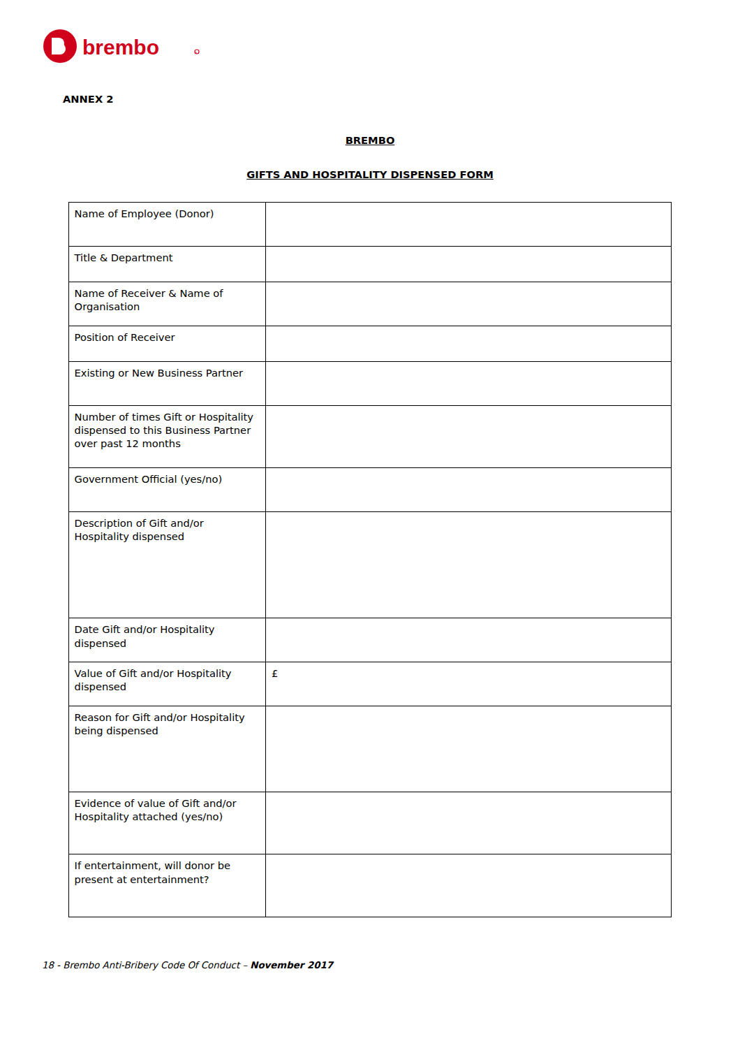brembo R
ANNEX 2
BREMBO
GIFTS AND HOSPITALITY DISPENSED FORM
| Name of Employee (Donor) | |
| Title & Department | |
| Name of Receiver & Name of Organisation | |
| Position of Receiver | |
| Existing or New Business Partner | |
| Number of times Gift or Hospitality dispensed to this Business Partner over past 12 months | |
| Government Official (yes/no) | |
| Description of Gift and/or Hospitality dispensed | |
| Date Gift and/or Hospitality dispensed | |
| Value of Gift and/or Hospitality dispensed | £ |
| Reason for Gift and/or Hospitality being dispensed | |
| Evidence of value of Gift and/or Hospitality attached (yes/no) | |
| If entertainment, will donor be present at entertainment? | |
18 - Brembo Anti-Bribery Code Of Conduct – November 2017